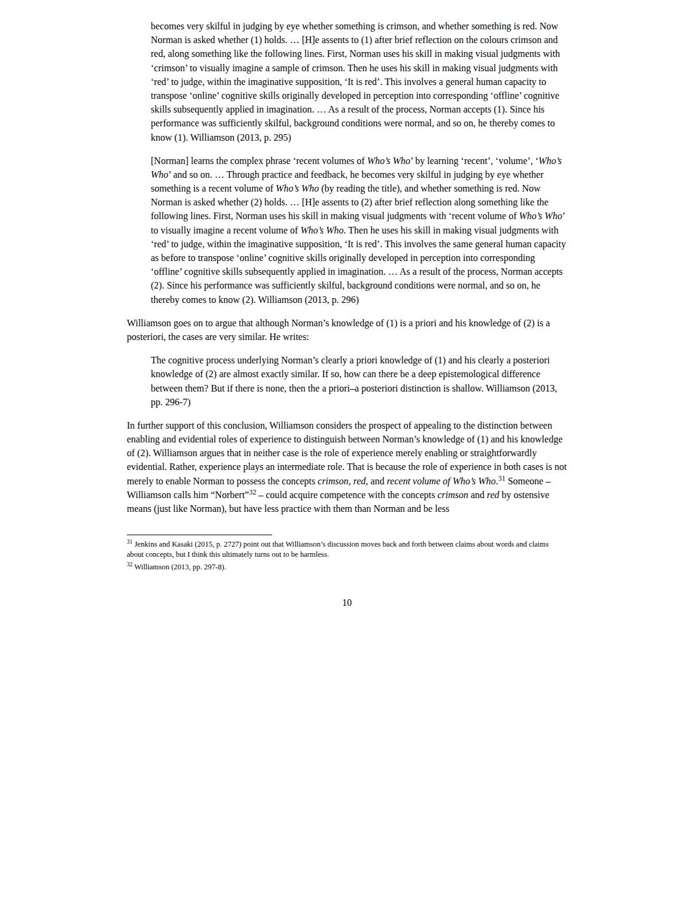becomes very skilful in judging by eye whether something is crimson, and whether something is red. Now Norman is asked whether (1) holds. … [H]e assents to (1) after brief reflection on the colours crimson and red, along something like the following lines. First, Norman uses his skill in making visual judgments with ‘crimson’ to visually imagine a sample of crimson. Then he uses his skill in making visual judgments with ‘red’ to judge, within the imaginative supposition, ‘It is red’. This involves a general human capacity to transpose ‘online’ cognitive skills originally developed in perception into corresponding ‘offline’ cognitive skills subsequently applied in imagination. … As a result of the process, Norman accepts (1). Since his performance was sufficiently skilful, background conditions were normal, and so on, he thereby comes to know (1). Williamson (2013, p. 295)
[Norman] learns the complex phrase ‘recent volumes of Who’s Who’ by learning ‘recent’, ‘volume’, ‘Who’s Who’ and so on. … Through practice and feedback, he becomes very skilful in judging by eye whether something is a recent volume of Who’s Who (by reading the title), and whether something is red. Now Norman is asked whether (2) holds. … [H]e assents to (2) after brief reflection along something like the following lines. First, Norman uses his skill in making visual judgments with ‘recent volume of Who’s Who’ to visually imagine a recent volume of Who’s Who. Then he uses his skill in making visual judgments with ‘red’ to judge, within the imaginative supposition, ‘It is red’. This involves the same general human capacity as before to transpose ‘online’ cognitive skills originally developed in perception into corresponding ‘offline’ cognitive skills subsequently applied in imagination. … As a result of the process, Norman accepts (2). Since his performance was sufficiently skilful, background conditions were normal, and so on, he thereby comes to know (2). Williamson (2013, p. 296)
Williamson goes on to argue that although Norman’s knowledge of (1) is a priori and his knowledge of (2) is a posteriori, the cases are very similar. He writes:
The cognitive process underlying Norman’s clearly a priori knowledge of (1) and his clearly a posteriori knowledge of (2) are almost exactly similar. If so, how can there be a deep epistemological difference between them? But if there is none, then the a priori–a posteriori distinction is shallow. Williamson (2013, pp. 296-7)
In further support of this conclusion, Williamson considers the prospect of appealing to the distinction between enabling and evidential roles of experience to distinguish between Norman’s knowledge of (1) and his knowledge of (2). Williamson argues that in neither case is the role of experience merely enabling or straightforwardly evidential. Rather, experience plays an intermediate role. That is because the role of experience in both cases is not merely to enable Norman to possess the concepts crimson, red, and recent volume of Who’s Who.31 Someone – Williamson calls him “Norbert”32 – could acquire competence with the concepts crimson and red by ostensive means (just like Norman), but have less practice with them than Norman and be less
31 Jenkins and Kasaki (2015, p. 2727) point out that Williamson’s discussion moves back and forth between claims about words and claims about concepts, but I think this ultimately turns out to be harmless.
32 Williamson (2013, pp. 297-8).
10